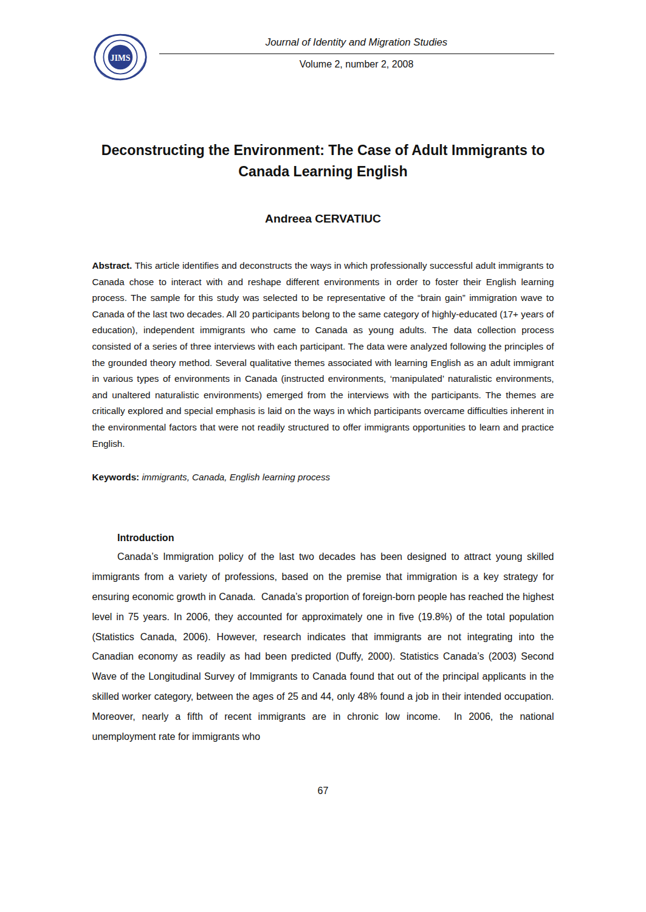JIMS
Journal of Identity and Migration Studies
Volume 2, number 2, 2008
Deconstructing the Environment: The Case of Adult Immigrants to Canada Learning English
Andreea CERVATIUC
Abstract. This article identifies and deconstructs the ways in which professionally successful adult immigrants to Canada chose to interact with and reshape different environments in order to foster their English learning process. The sample for this study was selected to be representative of the “brain gain” immigration wave to Canada of the last two decades. All 20 participants belong to the same category of highly-educated (17+ years of education), independent immigrants who came to Canada as young adults. The data collection process consisted of a series of three interviews with each participant. The data were analyzed following the principles of the grounded theory method. Several qualitative themes associated with learning English as an adult immigrant in various types of environments in Canada (instructed environments, ‘manipulated’ naturalistic environments, and unaltered naturalistic environments) emerged from the interviews with the participants. The themes are critically explored and special emphasis is laid on the ways in which participants overcame difficulties inherent in the environmental factors that were not readily structured to offer immigrants opportunities to learn and practice English.
Keywords: immigrants, Canada, English learning process
Introduction
Canada’s Immigration policy of the last two decades has been designed to attract young skilled immigrants from a variety of professions, based on the premise that immigration is a key strategy for ensuring economic growth in Canada. Canada’s proportion of foreign-born people has reached the highest level in 75 years. In 2006, they accounted for approximately one in five (19.8%) of the total population (Statistics Canada, 2006). However, research indicates that immigrants are not integrating into the Canadian economy as readily as had been predicted (Duffy, 2000). Statistics Canada’s (2003) Second Wave of the Longitudinal Survey of Immigrants to Canada found that out of the principal applicants in the skilled worker category, between the ages of 25 and 44, only 48% found a job in their intended occupation. Moreover, nearly a fifth of recent immigrants are in chronic low income. In 2006, the national unemployment rate for immigrants who
67